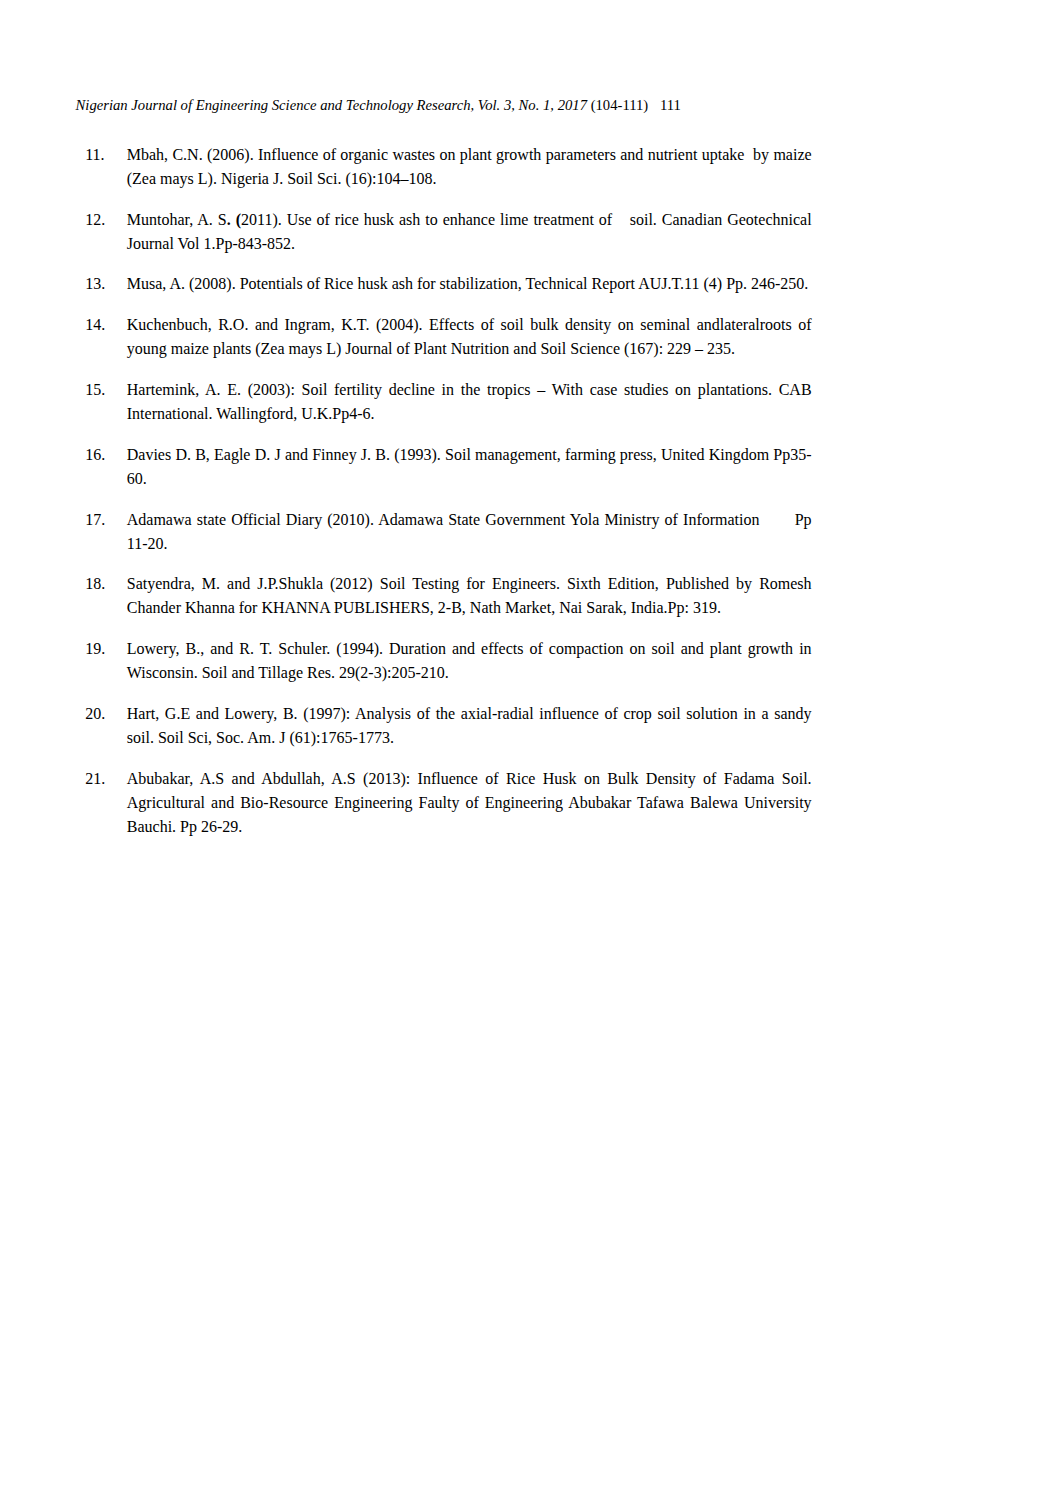Nigerian Journal of Engineering Science and Technology Research, Vol. 3, No. 1, 2017 (104-111) 111
11. Mbah, C.N. (2006). Influence of organic wastes on plant growth parameters and nutrient uptake by maize (Zea mays L). Nigeria J. Soil Sci. (16):104–108.
12. Muntohar, A. S. (2011). Use of rice husk ash to enhance lime treatment of soil. Canadian Geotechnical Journal Vol 1.Pp-843-852.
13. Musa, A. (2008). Potentials of Rice husk ash for stabilization, Technical Report AUJ.T.11 (4) Pp. 246-250.
14. Kuchenbuch, R.O. and Ingram, K.T. (2004). Effects of soil bulk density on seminal andlateralroots of young maize plants (Zea mays L) Journal of Plant Nutrition and Soil Science (167): 229 – 235.
15. Hartemink, A. E. (2003): Soil fertility decline in the tropics – With case studies on plantations. CAB International. Wallingford, U.K.Pp4-6.
16. Davies D. B, Eagle D. J and Finney J. B. (1993). Soil management, farming press, United Kingdom Pp35-60.
17. Adamawa state Official Diary (2010). Adamawa State Government Yola Ministry of Information Pp 11-20.
18. Satyendra, M. and J.P.Shukla (2012) Soil Testing for Engineers. Sixth Edition, Published by Romesh Chander Khanna for KHANNA PUBLISHERS, 2-B, Nath Market, Nai Sarak, India.Pp: 319.
19. Lowery, B., and R. T. Schuler. (1994). Duration and effects of compaction on soil and plant growth in Wisconsin. Soil and Tillage Res. 29(2-3):205-210.
20. Hart, G.E and Lowery, B. (1997): Analysis of the axial-radial influence of crop soil solution in a sandy soil. Soil Sci, Soc. Am. J (61):1765-1773.
21. Abubakar, A.S and Abdullah, A.S (2013): Influence of Rice Husk on Bulk Density of Fadama Soil. Agricultural and Bio-Resource Engineering Faulty of Engineering Abubakar Tafawa Balewa University Bauchi. Pp 26-29.